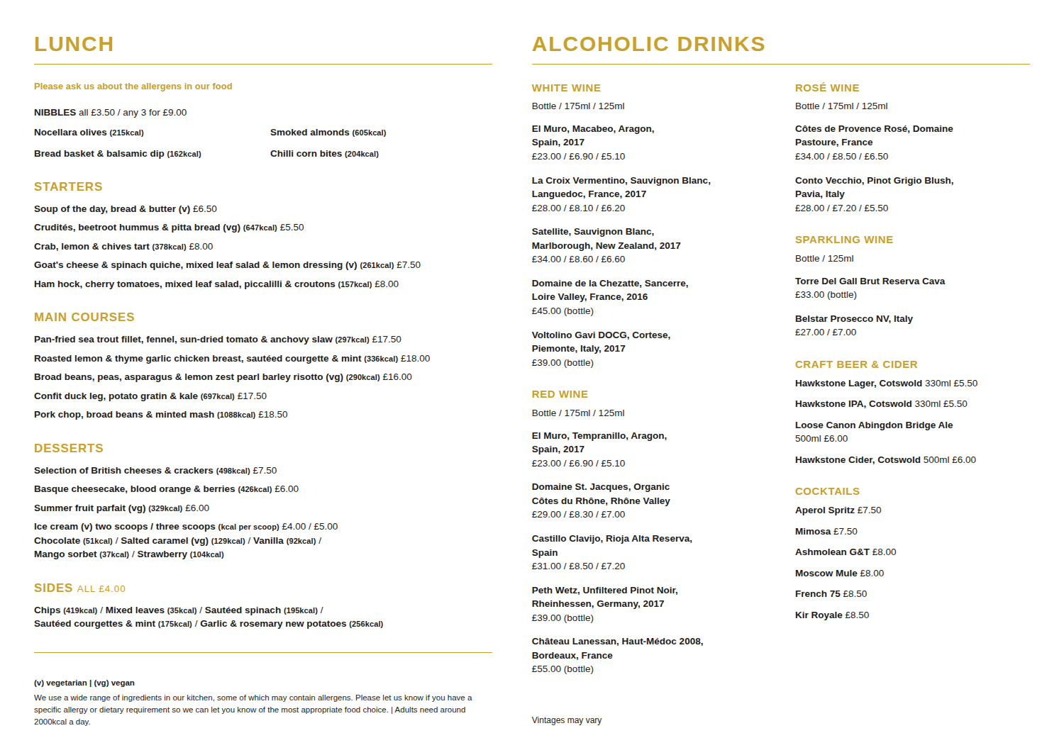Lunch
Please ask us about the allergens in our food
NIBBLES all £3.50 / any 3 for £9.00
Nocellara olives (215kcal)
Smoked almonds (605kcal)
Bread basket & balsamic dip (162kcal)
Chilli corn bites (204kcal)
Starters
Soup of the day, bread & butter (v) £6.50
Crudités, beetroot hummus & pitta bread (vg) (647kcal) £5.50
Crab, lemon & chives tart (378kcal) £8.00
Goat's cheese & spinach quiche, mixed leaf salad & lemon dressing (v) (261kcal) £7.50
Ham hock, cherry tomatoes, mixed leaf salad, piccalilli & croutons (157kcal) £8.00
Main Courses
Pan-fried sea trout fillet, fennel, sun-dried tomato & anchovy slaw (297kcal) £17.50
Roasted lemon & thyme garlic chicken breast, sautéed courgette & mint (336kcal) £18.00
Broad beans, peas, asparagus & lemon zest pearl barley risotto (vg) (290kcal) £16.00
Confit duck leg, potato gratin & kale (697kcal) £17.50
Pork chop, broad beans & minted mash (1088kcal) £18.50
Desserts
Selection of British cheeses & crackers (498kcal) £7.50
Basque cheesecake, blood orange & berries (426kcal) £6.00
Summer fruit parfait (vg) (329kcal) £6.00
Ice cream (v) two scoops / three scoops (kcal per scoop) £4.00 / £5.00
Chocolate (51kcal) / Salted caramel (vg) (129kcal) / Vanilla (92kcal) /
Mango sorbet (37kcal) / Strawberry (104kcal)
Sides all £4.00
Chips (419kcal) / Mixed leaves (35kcal) / Sautéed spinach (195kcal) /
Sautéed courgettes & mint (175kcal) / Garlic & rosemary new potatoes (256kcal)
(v) vegetarian | (vg) vegan We use a wide range of ingredients in our kitchen, some of which may contain allergens. Please let us know if you have a specific allergy or dietary requirement so we can let you know of the most appropriate food choice. | Adults need around 2000kcal a day.
Alcoholic Drinks
White Wine
Bottle / 175ml / 125ml
El Muro, Macabeo, Aragon,
Spain, 2017 £23.00 / £6.90 / £5.10
La Croix Vermentino, Sauvignon Blanc,
Languedoc, France, 2017 £28.00 / £8.10 / £6.20
Satellite, Sauvignon Blanc,
Marlborough, New Zealand, 2017 £34.00 / £8.60 / £6.60
Domaine de la Chezatte, Sancerre,
Loire Valley, France, 2016 £45.00 (bottle)
Voltolino Gavi DOCG, Cortese,
Piemonte, Italy, 2017 £39.00 (bottle)
Red Wine
Bottle / 175ml / 125ml
El Muro, Tempranillo, Aragon,
Spain, 2017 £23.00 / £6.90 / £5.10
Domaine St. Jacques, Organic
Côtes du Rhône, Rhône Valley £29.00 / £8.30 / £7.00
Castillo Clavijo, Rioja Alta Reserva,
Spain £31.00 / £8.50 / £7.20
Peth Wetz, Unfiltered Pinot Noir,
Rheinhessen, Germany, 2017 £39.00 (bottle)
Château Lanessan, Haut-Médoc 2008,
Bordeaux, France £55.00 (bottle)
Rosé Wine
Bottle / 175ml / 125ml
Côtes de Provence Rosé, Domaine
Pastoure, France £34.00 / £8.50 / £6.50
Conto Vecchio, Pinot Grigio Blush,
Pavia, Italy £28.00 / £7.20 / £5.50
Sparkling Wine
Bottle / 125ml
Torre Del Gall Brut Reserva Cava £33.00 (bottle)
Belstar Prosecco NV, Italy £27.00 / £7.00
Craft Beer & Cider
Hawkstone Lager, Cotswold 330ml £5.50
Hawkstone IPA, Cotswold 330ml £5.50
Loose Canon Abingdon Bridge Ale
500ml £6.00
Hawkstone Cider, Cotswold 500ml £6.00
Cocktails
Aperol Spritz £7.50
Mimosa £7.50
Ashmolean G&T £8.00
Moscow Mule £8.00
French 75 £8.50
Kir Royale £8.50
Vintages may vary